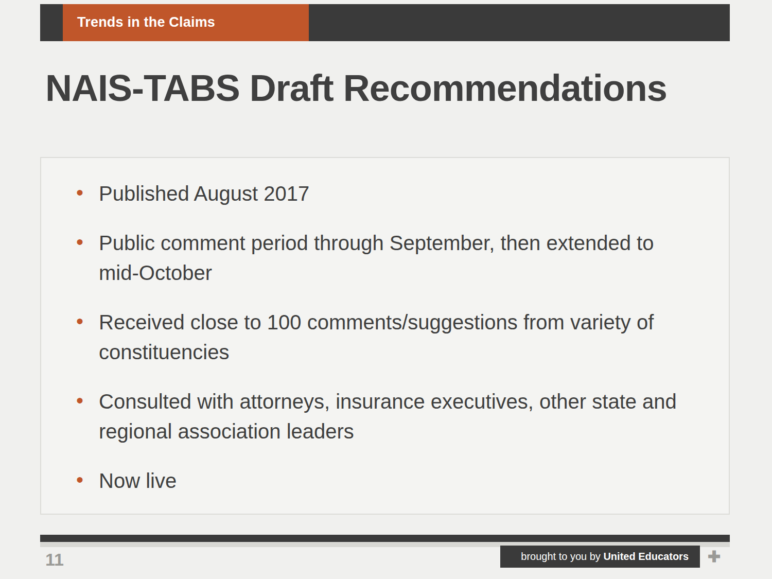Trends in the Claims
NAIS-TABS Draft Recommendations
Published August 2017
Public comment period through September, then extended to mid-October
Received close to 100 comments/suggestions from variety of constituencies
Consulted with attorneys, insurance executives, other state and regional association leaders
Now live
11
brought to you by United Educators
✚